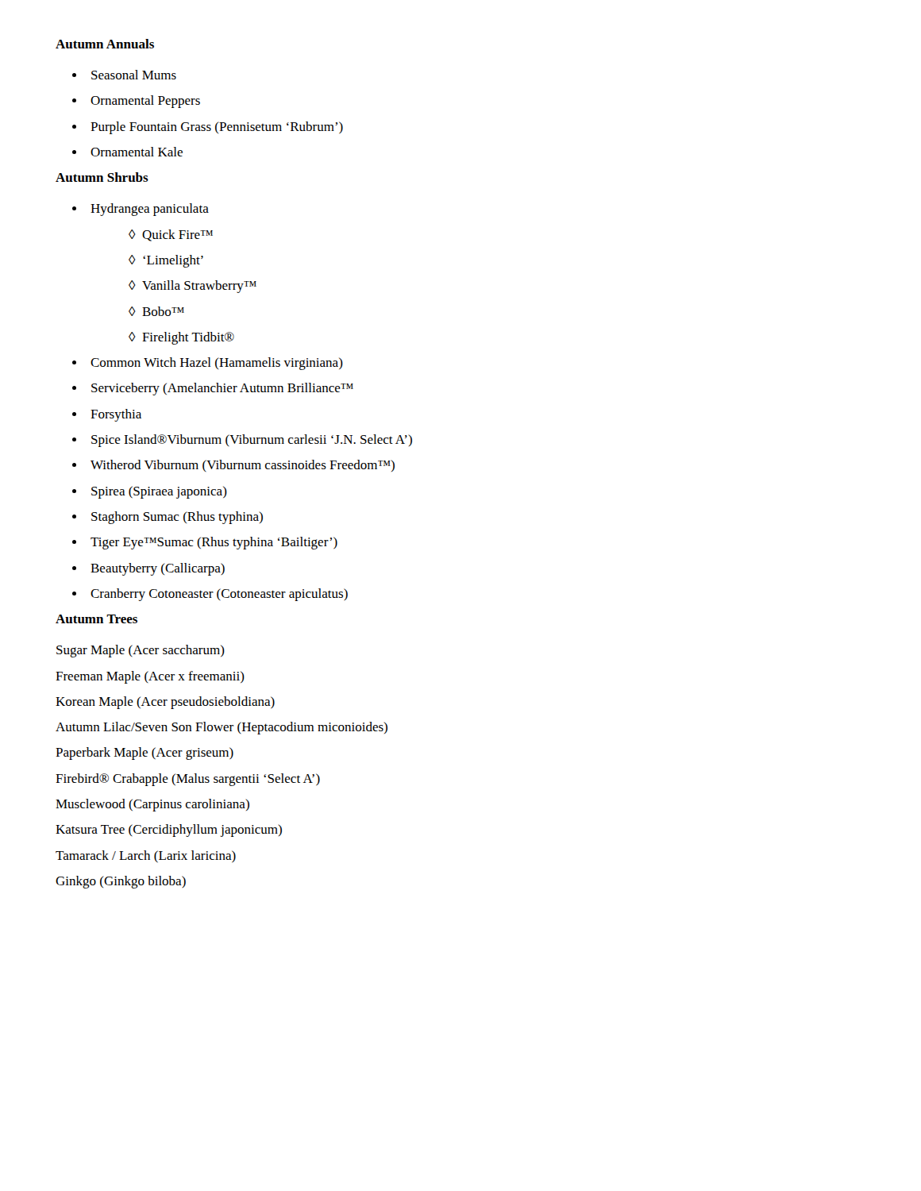Autumn Annuals
Seasonal Mums
Ornamental Peppers
Purple Fountain Grass (Pennisetum ‘Rubrum’)
Ornamental Kale
Autumn Shrubs
Hydrangea paniculata
Quick Fire™
‘Limelight’
Vanilla Strawberry™
Bobo™
Firelight Tidbit®
Common Witch Hazel (Hamamelis virginiana)
Serviceberry (Amelanchier Autumn Brilliance™
Forsythia
Spice Island®Viburnum (Viburnum carlesii ‘J.N. Select A’)
Witherod Viburnum (Viburnum cassinoides Freedom™)
Spirea (Spiraea japonica)
Staghorn Sumac (Rhus typhina)
Tiger Eye™Sumac (Rhus typhina ‘Bailtiger’)
Beautyberry (Callicarpa)
Cranberry Cotoneaster (Cotoneaster apiculatus)
Autumn Trees
Sugar Maple (Acer saccharum)
Freeman Maple (Acer x freemanii)
Korean Maple (Acer pseudosieboldiana)
Autumn Lilac/Seven Son Flower (Heptacodium miconioides)
Paperbark Maple (Acer griseum)
Firebird® Crabapple (Malus sargentii ‘Select A’)
Musclewood (Carpinus caroliniana)
Katsura Tree (Cercidiphyllum japonicum)
Tamarack / Larch (Larix laricina)
Ginkgo (Ginkgo biloba)